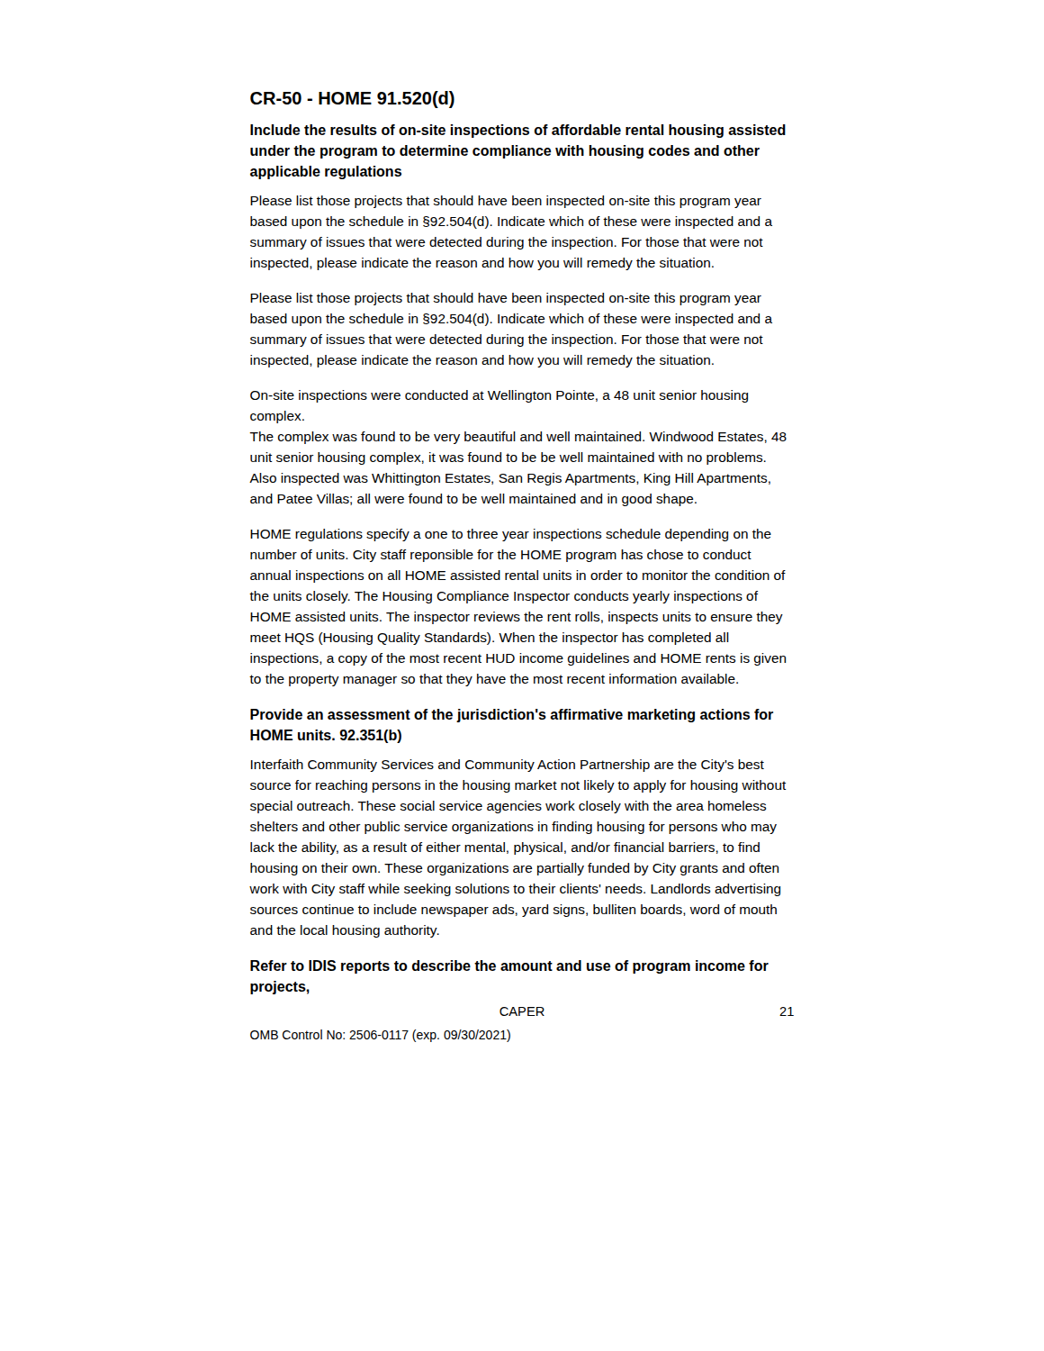CR-50 - HOME 91.520(d)
Include the results of on-site inspections of affordable rental housing assisted under the program to determine compliance with housing codes and other applicable regulations
Please list those projects that should have been inspected on-site this program year based upon the schedule in §92.504(d). Indicate which of these were inspected and a summary of issues that were detected during the inspection. For those that were not inspected, please indicate the reason and how you will remedy the situation.
Please list those projects that should have been inspected on-site this program year based upon the schedule in §92.504(d). Indicate which of these were inspected and a summary of issues that were detected during the inspection. For those that were not inspected, please indicate the reason and how you will remedy the situation.
On-site inspections were conducted at Wellington Pointe, a 48 unit senior housing complex.
The complex was found to be very beautiful and well maintained. Windwood Estates, 48 unit senior housing complex, it was found to be be well maintained with no problems. Also inspected was Whittington Estates, San Regis Apartments, King Hill Apartments, and Patee Villas; all were found to be well maintained and in good shape.
HOME regulations specify a one to three year inspections schedule depending on the number of units. City staff reponsible for the HOME program has chose to conduct annual inspections on all HOME assisted rental units in order to monitor the condition of the units closely. The Housing Compliance Inspector conducts yearly inspections of HOME assisted units. The inspector reviews the rent rolls, inspects units to ensure they meet HQS (Housing Quality Standards). When the inspector has completed all inspections, a copy of the most recent HUD income guidelines and HOME rents is given to the property manager so that they have the most recent information available.
Provide an assessment of the jurisdiction's affirmative marketing actions for HOME units. 92.351(b)
Interfaith Community Services and Community Action Partnership are the City's best source for reaching persons in the housing market not likely to apply for housing without special outreach. These social service agencies work closely with the area homeless shelters and other public service organizations in finding housing for persons who may lack the ability, as a result of either mental, physical, and/or financial barriers, to find housing on their own. These organizations are partially funded by City grants and often work with City staff while seeking solutions to their clients' needs. Landlords advertising sources continue to include newspaper ads, yard signs, bulliten boards, word of mouth and the local housing authority.
Refer to IDIS reports to describe the amount and use of program income for projects,
CAPER 21
OMB Control No: 2506-0117 (exp. 09/30/2021)